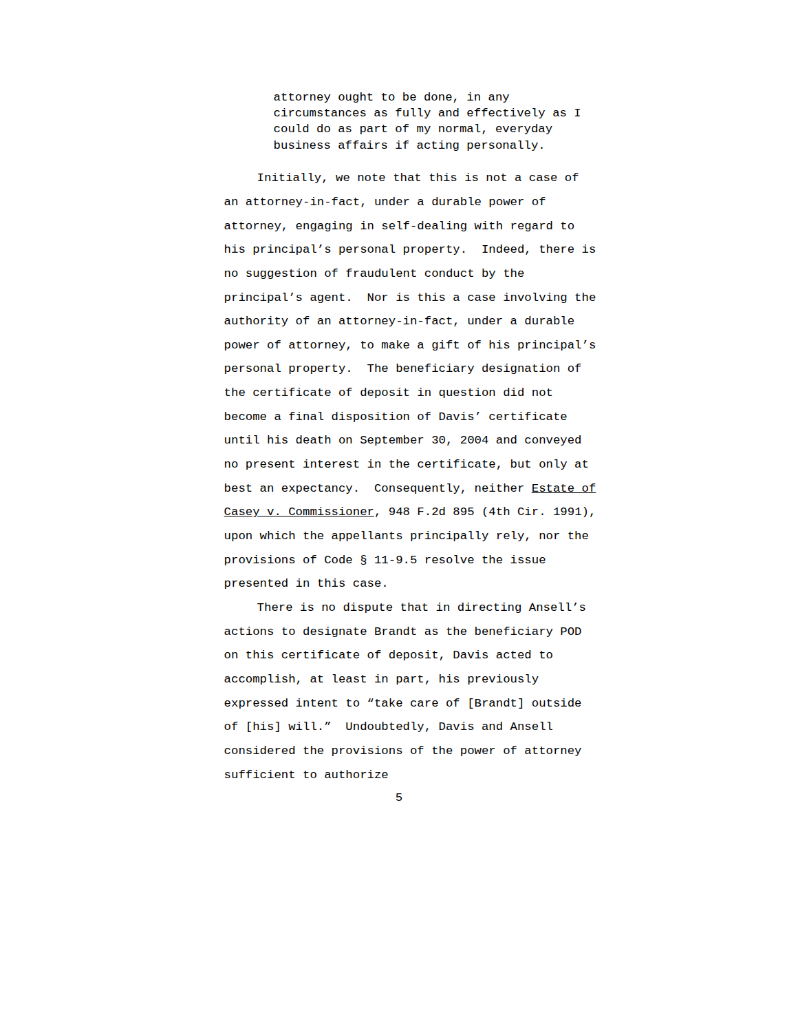attorney ought to be done, in any circumstances as fully and effectively as I could do as part of my normal, everyday business affairs if acting personally.
Initially, we note that this is not a case of an attorney-in-fact, under a durable power of attorney, engaging in self-dealing with regard to his principal’s personal property. Indeed, there is no suggestion of fraudulent conduct by the principal’s agent. Nor is this a case involving the authority of an attorney-in-fact, under a durable power of attorney, to make a gift of his principal’s personal property. The beneficiary designation of the certificate of deposit in question did not become a final disposition of Davis’ certificate until his death on September 30, 2004 and conveyed no present interest in the certificate, but only at best an expectancy. Consequently, neither Estate of Casey v. Commissioner, 948 F.2d 895 (4th Cir. 1991), upon which the appellants principally rely, nor the provisions of Code § 11-9.5 resolve the issue presented in this case.
There is no dispute that in directing Ansell’s actions to designate Brandt as the beneficiary POD on this certificate of deposit, Davis acted to accomplish, at least in part, his previously expressed intent to “take care of [Brandt] outside of [his] will.” Undoubtedly, Davis and Ansell considered the provisions of the power of attorney sufficient to authorize
5